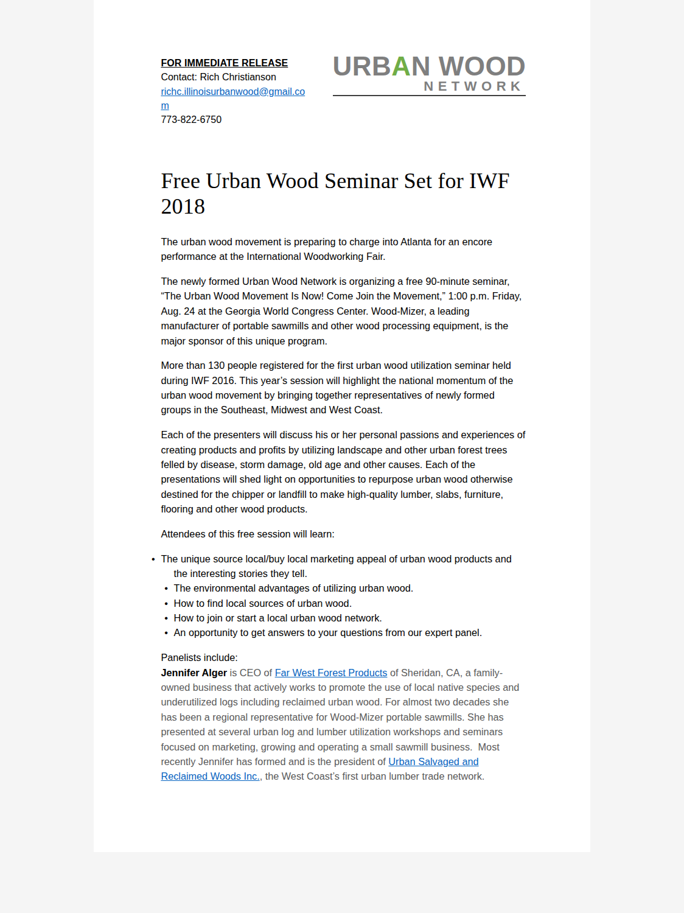FOR IMMEDIATE RELEASE
Contact: Rich Christianson
richc.illinoisurbanwood@gmail.com
773-822-6750
URBAN WOOD
NETWORK
Free Urban Wood Seminar Set for IWF 2018
The urban wood movement is preparing to charge into Atlanta for an encore performance at the International Woodworking Fair.
The newly formed Urban Wood Network is organizing a free 90-minute seminar, “The Urban Wood Movement Is Now! Come Join the Movement,” 1:00 p.m. Friday, Aug. 24 at the Georgia World Congress Center. Wood-Mizer, a leading manufacturer of portable sawmills and other wood processing equipment, is the major sponsor of this unique program.
More than 130 people registered for the first urban wood utilization seminar held during IWF 2016. This year’s session will highlight the national momentum of the urban wood movement by bringing together representatives of newly formed groups in the Southeast, Midwest and West Coast.
Each of the presenters will discuss his or her personal passions and experiences of creating products and profits by utilizing landscape and other urban forest trees felled by disease, storm damage, old age and other causes. Each of the presentations will shed light on opportunities to repurpose urban wood otherwise destined for the chipper or landfill to make high-quality lumber, slabs, furniture, flooring and other wood products.
Attendees of this free session will learn:
The unique source local/buy local marketing appeal of urban wood products and the interesting stories they tell.
The environmental advantages of utilizing urban wood.
How to find local sources of urban wood.
How to join or start a local urban wood network.
An opportunity to get answers to your questions from our expert panel.
Panelists include:
Jennifer Alger is CEO of Far West Forest Products of Sheridan, CA, a family-owned business that actively works to promote the use of local native species and underutilized logs including reclaimed urban wood. For almost two decades she has been a regional representative for Wood-Mizer portable sawmills. She has presented at several urban log and lumber utilization workshops and seminars focused on marketing, growing and operating a small sawmill business. Most recently Jennifer has formed and is the president of Urban Salvaged and Reclaimed Woods Inc., the West Coast’s first urban lumber trade network.